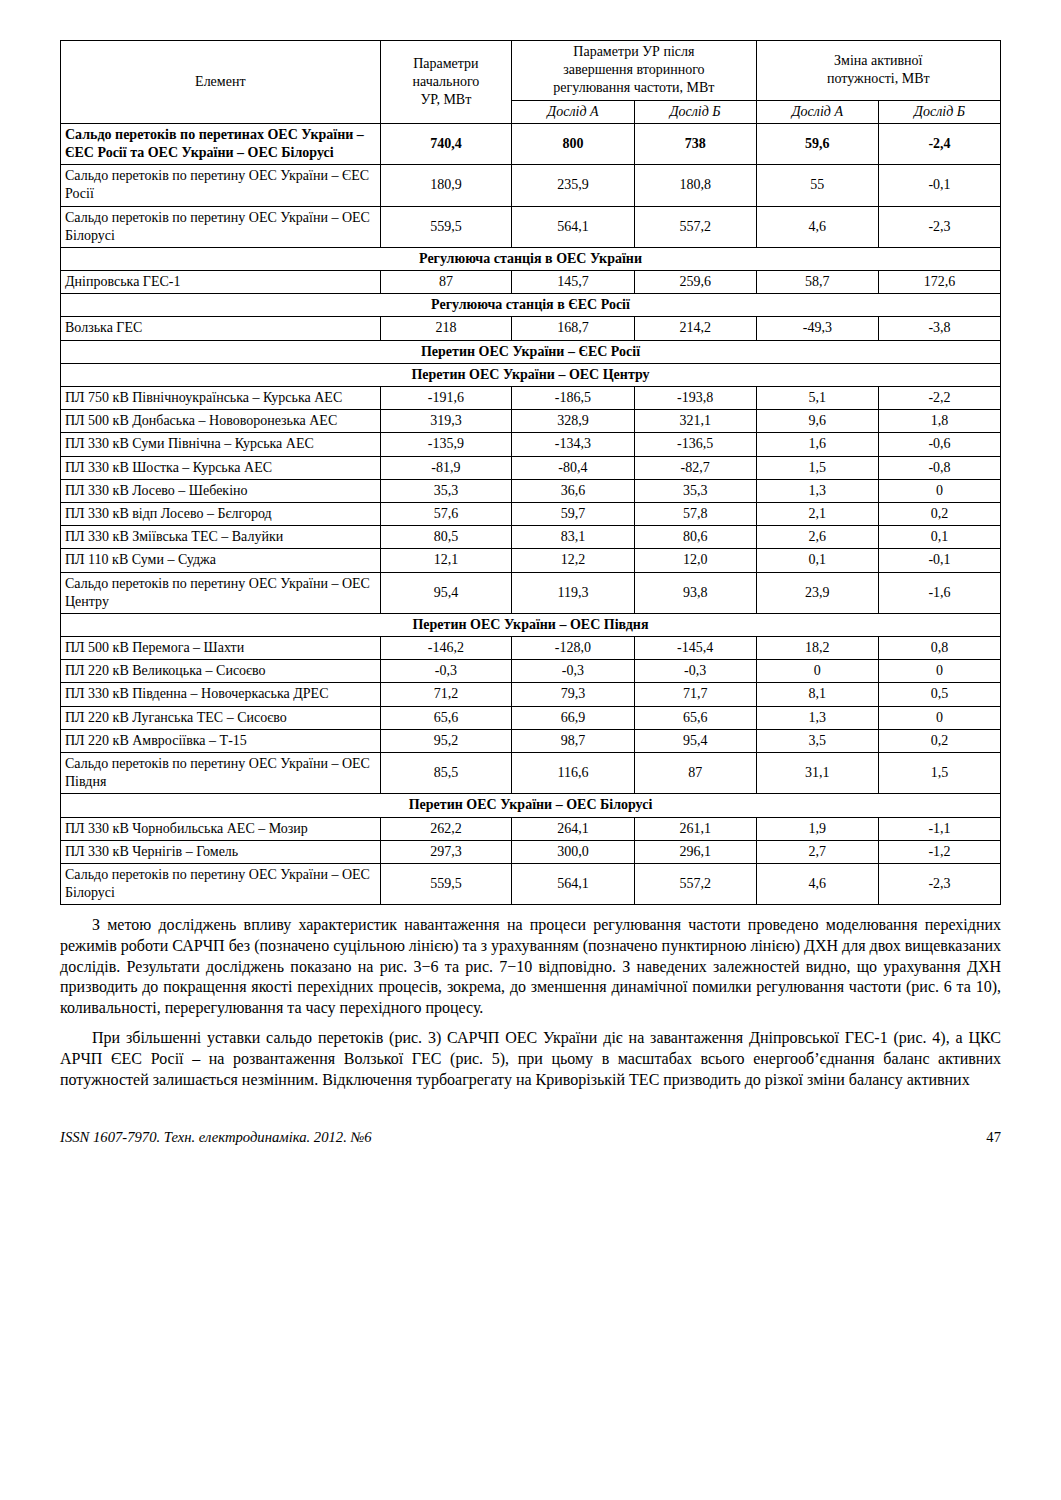| Елемент | Параметри начального УР, МВт | Параметри УР після завершення вторинного регулювання частоти, МВт | Зміна активної потужності, МВт |
| --- | --- | --- | --- |
| Дослід А | Дослід Б | Дослід А | Дослід Б |
| Сальдо перетоків по перетинах ОЕС України – ЄЕС Росії та ОЕС України – ОЕС Білорусі | 740,4 | 800 | 738 | 59,6 | -2,4 |
| Сальдо перетоків по перетину ОЕС України – ЄЕС Росії | 180,9 | 235,9 | 180,8 | 55 | -0,1 |
| Сальдо перетоків по перетину ОЕС України – ОЕС Білорусі | 559,5 | 564,1 | 557,2 | 4,6 | -2,3 |
| Регулююча станція в ОЕС України |
| Дніпровська ГЕС-1 | 87 | 145,7 | 259,6 | 58,7 | 172,6 |
| Регулююча станція в ЄЕС Росії |
| Волзька ГЕС | 218 | 168,7 | 214,2 | -49,3 | -3,8 |
| Перетин ОЕС України – ЄЕС Росії |
| Перетин ОЕС України – ОЕС Центру |
| ПЛ 750 кВ Північноукраїнська – Курська АЕС | -191,6 | -186,5 | -193,8 | 5,1 | -2,2 |
| ПЛ 500 кВ Донбаська – Нововоронезька АЕС | 319,3 | 328,9 | 321,1 | 9,6 | 1,8 |
| ПЛ 330 кВ Суми Північна – Курська АЕС | -135,9 | -134,3 | -136,5 | 1,6 | -0,6 |
| ПЛ 330 кВ Шостка – Курська АЕС | -81,9 | -80,4 | -82,7 | 1,5 | -0,8 |
| ПЛ 330 кВ Лосево – Шебекіно | 35,3 | 36,6 | 35,3 | 1,3 | 0 |
| ПЛ 330 кВ відп Лосево – Бєлгород | 57,6 | 59,7 | 57,8 | 2,1 | 0,2 |
| ПЛ 330 кВ Зміївська ТЕС – Валуйки | 80,5 | 83,1 | 80,6 | 2,6 | 0,1 |
| ПЛ 110 кВ Суми – Суджа | 12,1 | 12,2 | 12,0 | 0,1 | -0,1 |
| Сальдо перетоків по перетину ОЕС України – ОЕС Центру | 95,4 | 119,3 | 93,8 | 23,9 | -1,6 |
| Перетин ОЕС України – ОЕС Півдня |
| ПЛ 500 кВ Перемога – Шахти | -146,2 | -128,0 | -145,4 | 18,2 | 0,8 |
| ПЛ 220 кВ Великоцька – Сисоєво | -0,3 | -0,3 | -0,3 | 0 | 0 |
| ПЛ 330 кВ Південна – Новочеркаська ДРЕС | 71,2 | 79,3 | 71,7 | 8,1 | 0,5 |
| ПЛ 220 кВ Луганська ТЕС – Сисоєво | 65,6 | 66,9 | 65,6 | 1,3 | 0 |
| ПЛ 220 кВ Амвросіївка – Т-15 | 95,2 | 98,7 | 95,4 | 3,5 | 0,2 |
| Сальдо перетоків по перетину ОЕС України – ОЕС Півдня | 85,5 | 116,6 | 87 | 31,1 | 1,5 |
| Перетин ОЕС України – ОЕС Білорусі |
| ПЛ 330 кВ Чорнобильська АЕС – Мозир | 262,2 | 264,1 | 261,1 | 1,9 | -1,1 |
| ПЛ 330 кВ Чернігів – Гомель | 297,3 | 300,0 | 296,1 | 2,7 | -1,2 |
| Сальдо перетоків по перетину ОЕС України – ОЕС Білорусі | 559,5 | 564,1 | 557,2 | 4,6 | -2,3 |
З метою досліджень впливу характеристик навантаження на процеси регулювання частоти проведено моделювання перехідних режимів роботи САРЧП без (позначено суцільною лінією) та з урахуванням (позначено пунктирною лінією) ДХН для двох вищевказаних дослідів. Результати досліджень показано на рис. 3−6 та рис. 7−10 відповідно. З наведених залежностей видно, що урахування ДХН призводить до покращення якості перехідних процесів, зокрема, до зменшення динамічної помилки регулювання частоти (рис. 6 та 10), коливальності, перерегулювання та часу перехідного процесу.
При збільшенні уставки сальдо перетоків (рис. 3) САРЧП ОЕС України діє на завантаження Дніпровської ГЕС-1 (рис. 4), а ЦКС АРЧП ЄЕС Росії – на розвантаження Волзької ГЕС (рис. 5), при цьому в масштабах всього енергооб’єднання баланс активних потужностей залишається незмінним. Відключення турбоагрегату на Криворізькій ТЕС призводить до різкої зміни балансу активних
ISSN 1607-7970. Техн. електродинаміка. 2012. №6 47